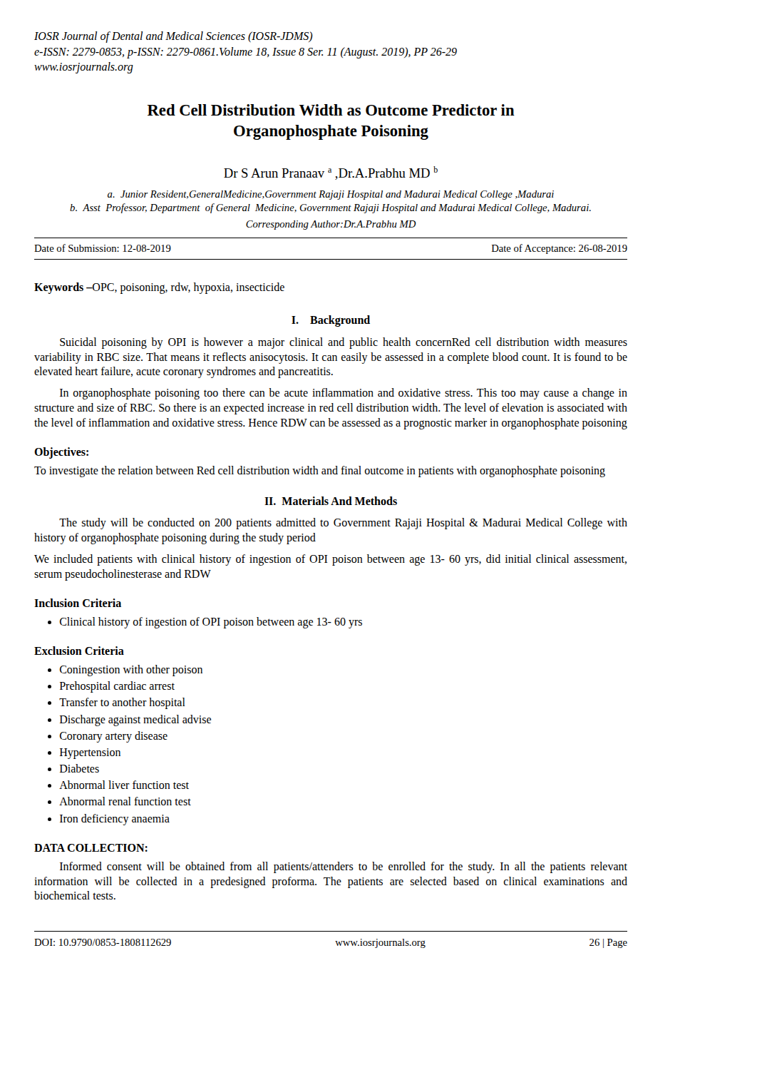IOSR Journal of Dental and Medical Sciences (IOSR-JDMS)
e-ISSN: 2279-0853, p-ISSN: 2279-0861.Volume 18, Issue 8 Ser. 11 (August. 2019), PP 26-29
www.iosrjournals.org
Red Cell Distribution Width as Outcome Predictor in
Organophosphate Poisoning
Dr S Arun Pranaav a ,Dr.A.Prabhu MD b
a. Junior Resident,GeneralMedicine,Government Rajaji Hospital and Madurai Medical College ,Madurai
b. Asst Professor, Department of General Medicine, Government Rajaji Hospital and Madurai Medical College, Madurai.
Corresponding Author:Dr.A.Prabhu MD
Date of Submission: 12-08-2019 Date of Acceptance: 26-08-2019
Keywords –OPC, poisoning, rdw, hypoxia, insecticide
I. Background
Suicidal poisoning by OPI is however a major clinical and public health concernRed cell distribution width measures variability in RBC size. That means it reflects anisocytosis. It can easily be assessed in a complete blood count. It is found to be elevated heart failure, acute coronary syndromes and pancreatitis.
In organophosphate poisoning too there can be acute inflammation and oxidative stress. This too may cause a change in structure and size of RBC. So there is an expected increase in red cell distribution width. The level of elevation is associated with the level of inflammation and oxidative stress. Hence RDW can be assessed as a prognostic marker in organophosphate poisoning
Objectives:
To investigate the relation between Red cell distribution width and final outcome in patients with organophosphate poisoning
II. Materials And Methods
The study will be conducted on 200 patients admitted to Government Rajaji Hospital & Madurai Medical College with history of organophosphate poisoning during the study period
We included patients with clinical history of ingestion of OPI poison between age 13- 60 yrs, did initial clinical assessment, serum pseudocholinesterase and RDW
Inclusion Criteria
Clinical history of ingestion of OPI poison between age 13- 60 yrs
Exclusion Criteria
Coningestion with other poison
Prehospital cardiac arrest
Transfer to another hospital
Discharge against medical advise
Coronary artery disease
Hypertension
Diabetes
Abnormal liver function test
Abnormal renal function test
Iron deficiency anaemia
DATA COLLECTION:
Informed consent will be obtained from all patients/attenders to be enrolled for the study. In all the patients relevant information will be collected in a predesigned proforma. The patients are selected based on clinical examinations and biochemical tests.
DOI: 10.9790/0853-1808112629 www.iosrjournals.org 26 | Page